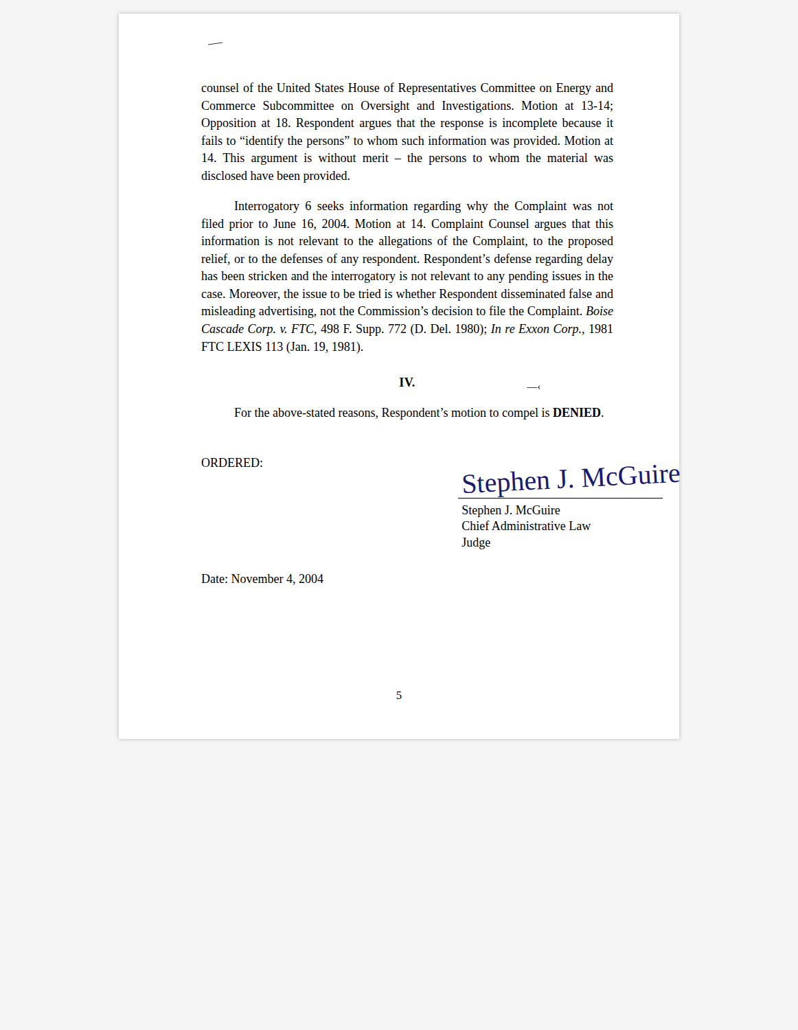counsel of the United States House of Representatives Committee on Energy and Commerce Subcommittee on Oversight and Investigations. Motion at 13-14; Opposition at 18. Respondent argues that the response is incomplete because it fails to “identify the persons” to whom such information was provided. Motion at 14. This argument is without merit – the persons to whom the material was disclosed have been provided.
Interrogatory 6 seeks information regarding why the Complaint was not filed prior to June 16, 2004. Motion at 14. Complaint Counsel argues that this information is not relevant to the allegations of the Complaint, to the proposed relief, or to the defenses of any respondent. Respondent’s defense regarding delay has been stricken and the interrogatory is not relevant to any pending issues in the case. Moreover, the issue to be tried is whether Respondent disseminated false and misleading advertising, not the Commission’s decision to file the Complaint. Boise Cascade Corp. v. FTC, 498 F. Supp. 772 (D. Del. 1980); In re Exxon Corp., 1981 FTC LEXIS 113 (Jan. 19, 1981).
IV.—‹
For the above-stated reasons, Respondent’s motion to compel is DENIED.
ORDERED:
Stephen J. McGuire
Stephen J. McGuire
Chief Administrative Law Judge
Date: November 4, 2004
5